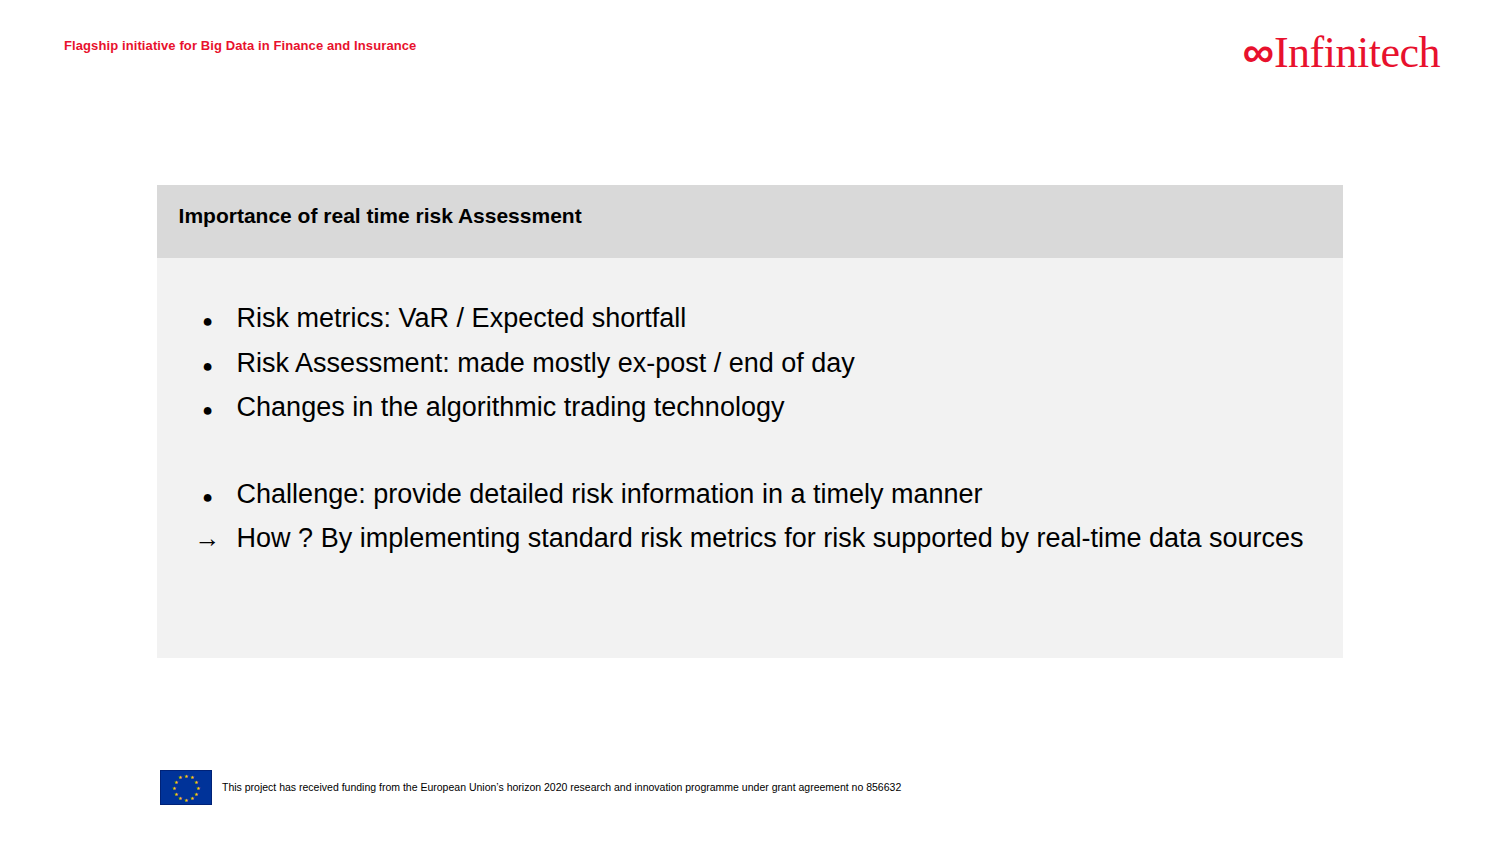Flagship initiative for Big Data in Finance and Insurance
∞Infinitech
Importance of real time risk Assessment
●Risk metrics: VaR / Expected shortfall
●Risk Assessment: made mostly ex-post / end of day
●Changes in the algorithmic trading technology
●Challenge: provide detailed risk information in a timely manner
→How ? By implementing standard risk metrics for risk supported by real-time data sources
★ ★ ★ ★ ★ ★ ★ ★ ★ ★ ★ ★
This project has received funding from the European Union’s horizon 2020 research and innovation programme under grant agreement no 856632